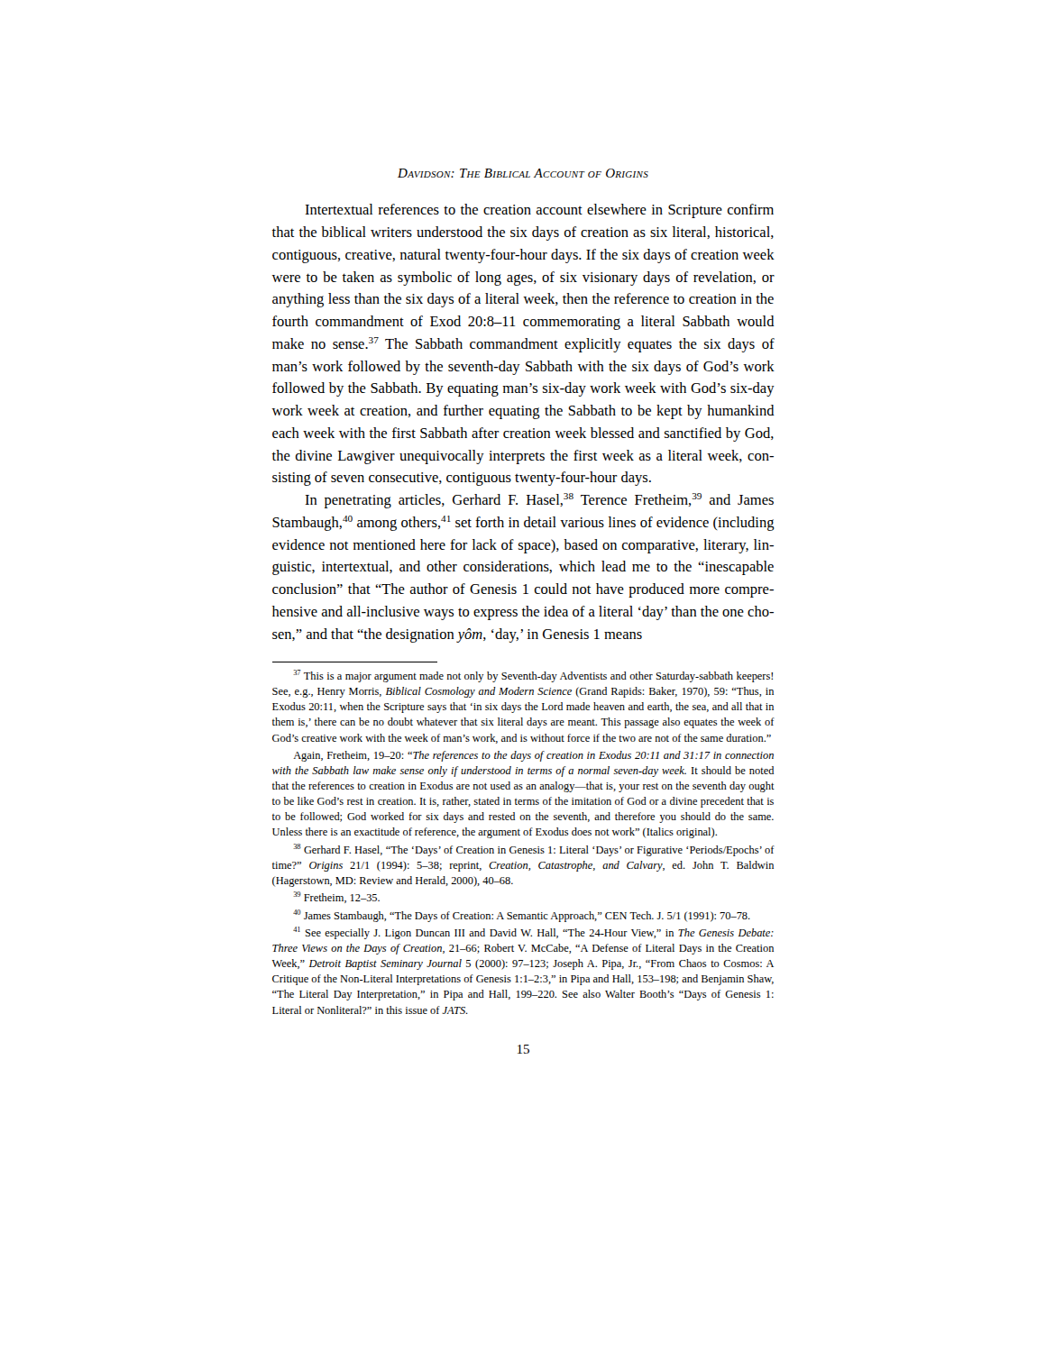Davidson: The Biblical Account of Origins
Intertextual references to the creation account elsewhere in Scripture confirm that the biblical writers understood the six days of creation as six literal, historical, contiguous, creative, natural twenty-four-hour days. If the six days of creation week were to be taken as symbolic of long ages, of six visionary days of revelation, or anything less than the six days of a literal week, then the reference to creation in the fourth commandment of Exod 20:8–11 commemorating a literal Sabbath would make no sense.37 The Sabbath commandment explicitly equates the six days of man’s work followed by the seventh-day Sabbath with the six days of God’s work followed by the Sabbath. By equating man’s six-day work week with God’s six-day work week at creation, and further equating the Sabbath to be kept by humankind each week with the first Sabbath after creation week blessed and sanctified by God, the divine Lawgiver unequivocally interprets the first week as a literal week, consisting of seven consecutive, contiguous twenty-four-hour days.
In penetrating articles, Gerhard F. Hasel,38 Terence Fretheim,39 and James Stambaugh,40 among others,41 set forth in detail various lines of evidence (including evidence not mentioned here for lack of space), based on comparative, literary, linguistic, intertextual, and other considerations, which lead me to the “inescapable conclusion” that “The author of Genesis 1 could not have produced more comprehensive and all-inclusive ways to express the idea of a literal ‘day’ than the one chosen,” and that “the designation yôm, ‘day,’ in Genesis 1 means
37 This is a major argument made not only by Seventh-day Adventists and other Saturday-sabbath keepers! See, e.g., Henry Morris, Biblical Cosmology and Modern Science (Grand Rapids: Baker, 1970), 59: “Thus, in Exodus 20:11, when the Scripture says that ‘in six days the Lord made heaven and earth, the sea, and all that in them is,’ there can be no doubt whatever that six literal days are meant. This passage also equates the week of God’s creative work with the week of man’s work, and is without force if the two are not of the same duration.”
Again, Fretheim, 19–20: “The references to the days of creation in Exodus 20:11 and 31:17 in connection with the Sabbath law make sense only if understood in terms of a normal seven-day week. It should be noted that the references to creation in Exodus are not used as an analogy—that is, your rest on the seventh day ought to be like God’s rest in creation. It is, rather, stated in terms of the imitation of God or a divine precedent that is to be followed; God worked for six days and rested on the seventh, and therefore you should do the same. Unless there is an exactitude of reference, the argument of Exodus does not work” (Italics original).
38 Gerhard F. Hasel, “The ‘Days’ of Creation in Genesis 1: Literal ‘Days’ or Figurative ‘Periods/Epochs’ of time?” Origins 21/1 (1994): 5–38; reprint, Creation, Catastrophe, and Calvary, ed. John T. Baldwin (Hagerstown, MD: Review and Herald, 2000), 40–68.
39 Fretheim, 12–35.
40 James Stambaugh, “The Days of Creation: A Semantic Approach,” CEN Tech. J. 5/1 (1991): 70–78.
41 See especially J. Ligon Duncan III and David W. Hall, “The 24-Hour View,” in The Genesis Debate: Three Views on the Days of Creation, 21–66; Robert V. McCabe, “A Defense of Literal Days in the Creation Week,” Detroit Baptist Seminary Journal 5 (2000): 97–123; Joseph A. Pipa, Jr., “From Chaos to Cosmos: A Critique of the Non-Literal Interpretations of Genesis 1:1–2:3,” in Pipa and Hall, 153–198; and Benjamin Shaw, “The Literal Day Interpretation,” in Pipa and Hall, 199–220. See also Walter Booth’s “Days of Genesis 1: Literal or Nonliteral?” in this issue of JATS.
15